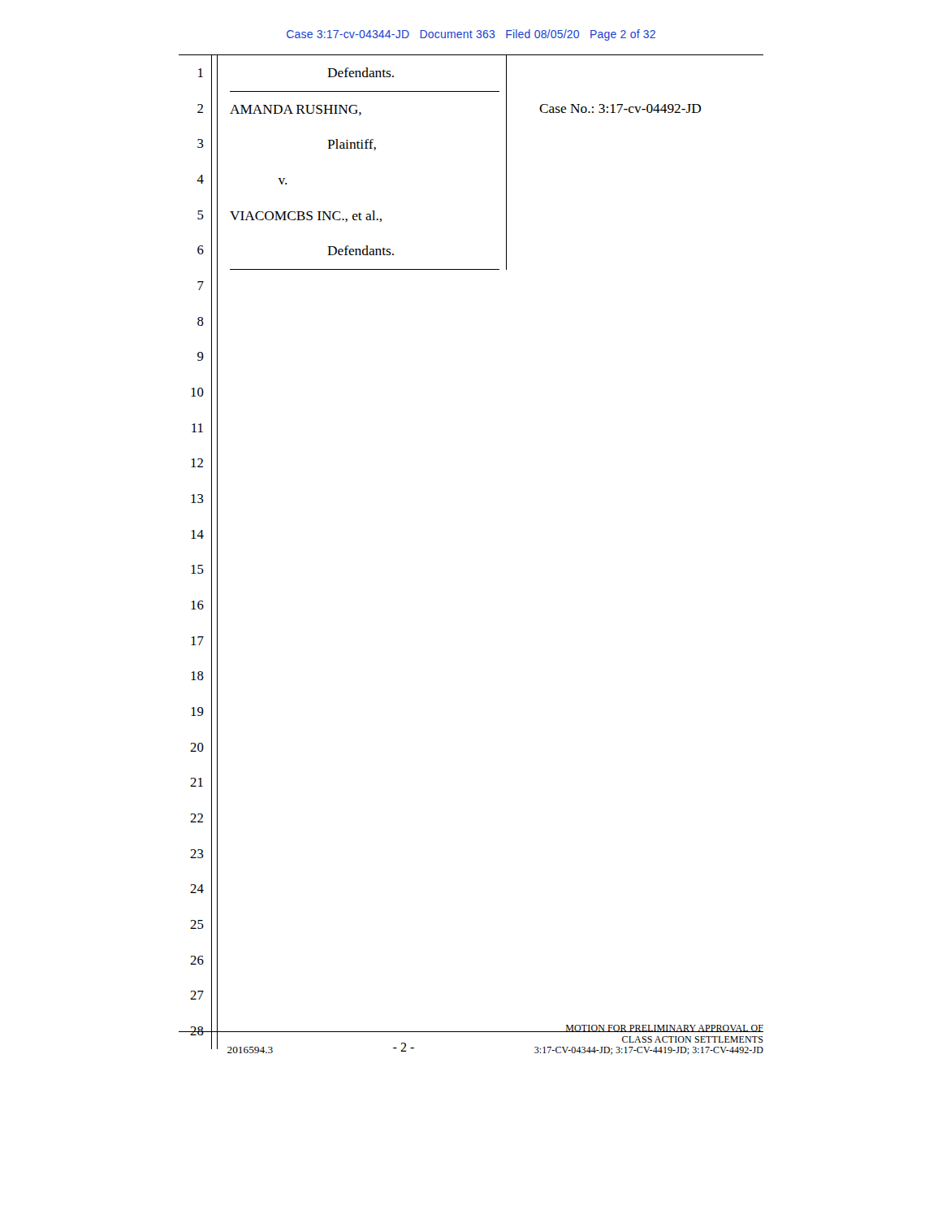Case 3:17-cv-04344-JD Document 363 Filed 08/05/20 Page 2 of 32
1
2
3
4
5
6
7
8
9
10
11
12
13
14
15
16
17
18
19
20
21
22
23
24
25
26
27
28
Defendants.
AMANDA RUSHING,
Plaintiff,
v.
VIACOMCBS INC., et al.,
Defendants.
Case No.: 3:17-cv-04492-JD
2016594.3
- 2 -
MOTION FOR PRELIMINARY APPROVAL OF
CLASS ACTION SETTLEMENTS
3:17-CV-04344-JD; 3:17-CV-4419-JD; 3:17-CV-4492-JD